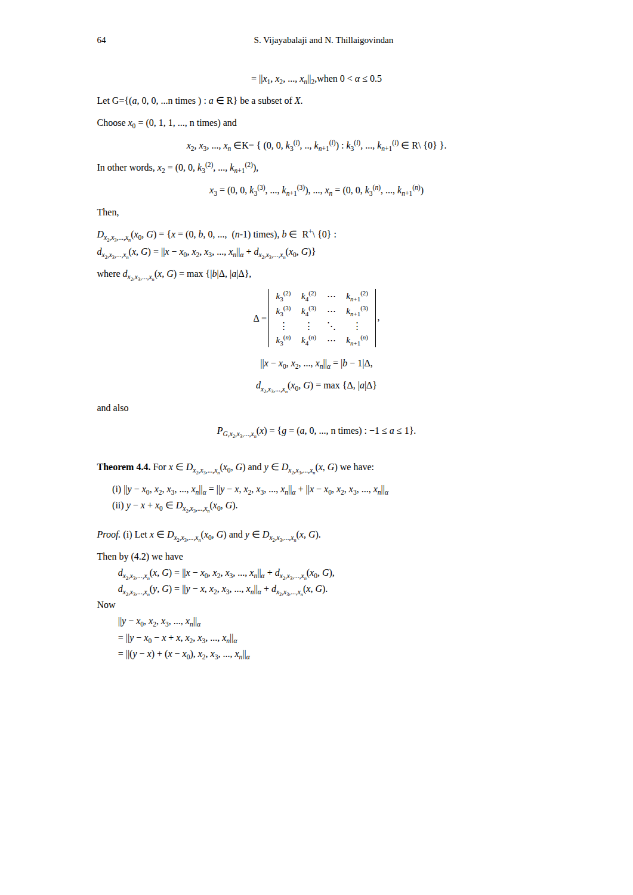64 S. Vijayabalaji and N. Thillaigovindan
= ||x1, x2, ..., xn||2,when 0 < α ≤ 0.5
Let G={(a, 0, 0, ...n times ) : a ∈ R} be a subset of X.
Choose x0 = (0, 1, 1, ..., n times) and
x2, x3, ..., xn ∈K= { (0, 0, k3(i), .., kn+1(i)) : k3(i), ..., kn+1(i) ∈ R\ {0} }.
In other words, x2 = (0, 0, k3(2), ..., kn+1(2)),
x3 = (0, 0, k3(3), ..., kn+1(3)), ..., xn = (0, 0, k3(n), ..., kn+1(n))
Then,
Dx2,x3,...,xn(x0, G) = {x = (0, b, 0, ..., (n-1) times), b ∈ R+\ {0} :
dx2,x3,...,xn(x, G) = ||x − x0, x2, x3, ..., xn||α + dx2,x3,...,xn(x0, G)}
where dx2,x3,...,xn(x, G) = max {|b|Δ, |a|Δ},
Δ =
| k 3 (2) | k 4 (2) | ⋯ | k n +1 (2) |
| k 3 (3) | k 4 (3) | ⋯ | k n +1 (3) |
| ⋮ | ⋮ | ⋱ | ⋮ |
| k 3 ( n ) | k 4 ( n ) | ⋯ | k n +1 ( n ) |
,
||x − x0, x2, ..., xn||α = |b − 1|Δ,
dx2,x3,...,xn(x0, G) = max {Δ, |a|Δ}
and also
PG,x2,x3,...,xn(x) = {g = (a, 0, ..., n times) : −1 ≤ a ≤ 1}.
Theorem 4.4. For x ∈ Dx2,x3,...,xn(x0, G) and y ∈ Dx2,x3,...,xn(x, G) we have:
(i) ||y − x0, x2, x3, ..., xn||α = ||y − x, x2, x3, ..., xn||α + ||x − x0, x2, x3, ..., xn||α
(ii) y − x + x0 ∈ Dx2,x3,...,xn(x0, G).
Proof. (i) Let x ∈ Dx2,x3,...,xn(x0, G) and y ∈ Dx2,x3,...,xn(x, G).
Then by (4.2) we have
dx2,x3,...,xn(x, G) = ||x − x0, x2, x3, ..., xn||α + dx2,x3,...,xn(x0, G),
dx2,x3,...,xn(y, G) = ||y − x, x2, x3, ..., xn||α + dx2,x3,...,xn(x, G).
Now
||y − x0, x2, x3, ..., xn||α
= ||y − x0 − x + x, x2, x3, ..., xn||α
= ||(y − x) + (x − x0), x2, x3, ..., xn||α